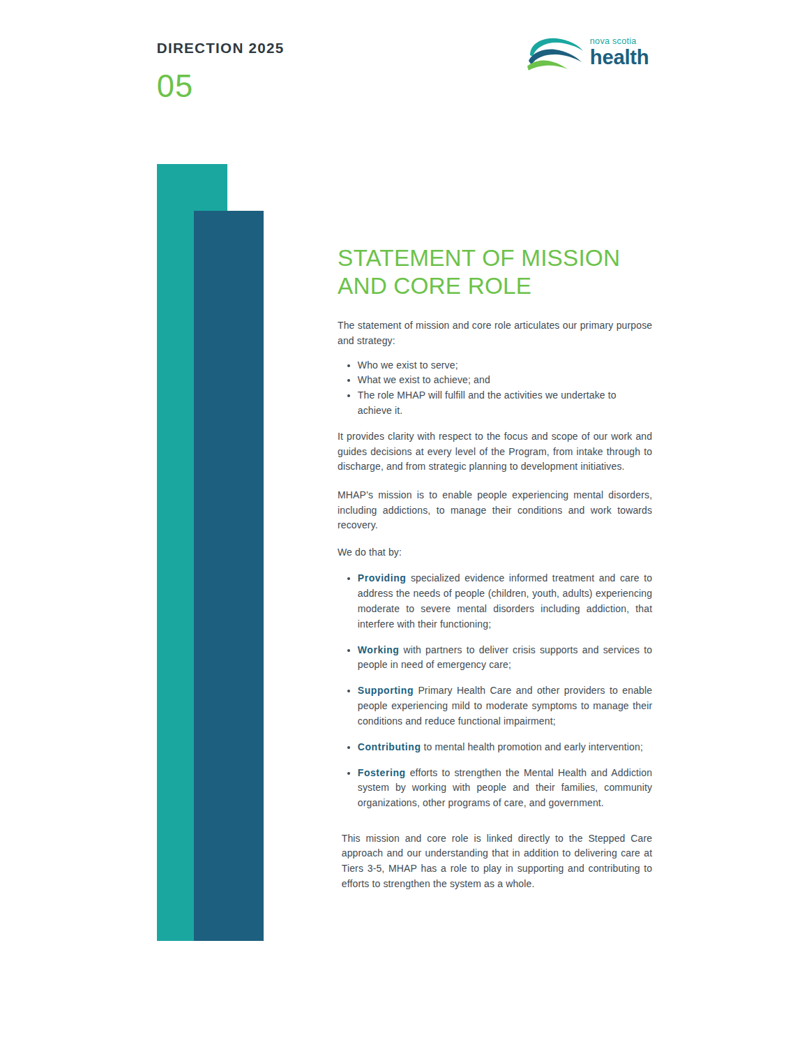DIRECTION 2025
nova scotia health
05
STATEMENT OF MISSION
AND CORE ROLE
The statement of mission and core role articulates our primary purpose and strategy:
Who we exist to serve;
What we exist to achieve; and
The role MHAP will fulfill and the activities we undertake to achieve it.
It provides clarity with respect to the focus and scope of our work and guides decisions at every level of the Program, from intake through to discharge, and from strategic planning to development initiatives.
MHAP’s mission is to enable people experiencing mental disorders, including addictions, to manage their conditions and work towards recovery.
We do that by:
Providing specialized evidence informed treatment and care to address the needs of people (children, youth, adults) experiencing moderate to severe mental disorders including addiction, that interfere with their functioning;
Working with partners to deliver crisis supports and services to people in need of emergency care;
Supporting Primary Health Care and other providers to enable people experiencing mild to moderate symptoms to manage their conditions and reduce functional impairment;
Contributing to mental health promotion and early intervention;
Fostering efforts to strengthen the Mental Health and Addiction system by working with people and their families, community organizations, other programs of care, and government.
This mission and core role is linked directly to the Stepped Care approach and our understanding that in addition to delivering care at Tiers 3-5, MHAP has a role to play in supporting and contributing to efforts to strengthen the system as a whole.